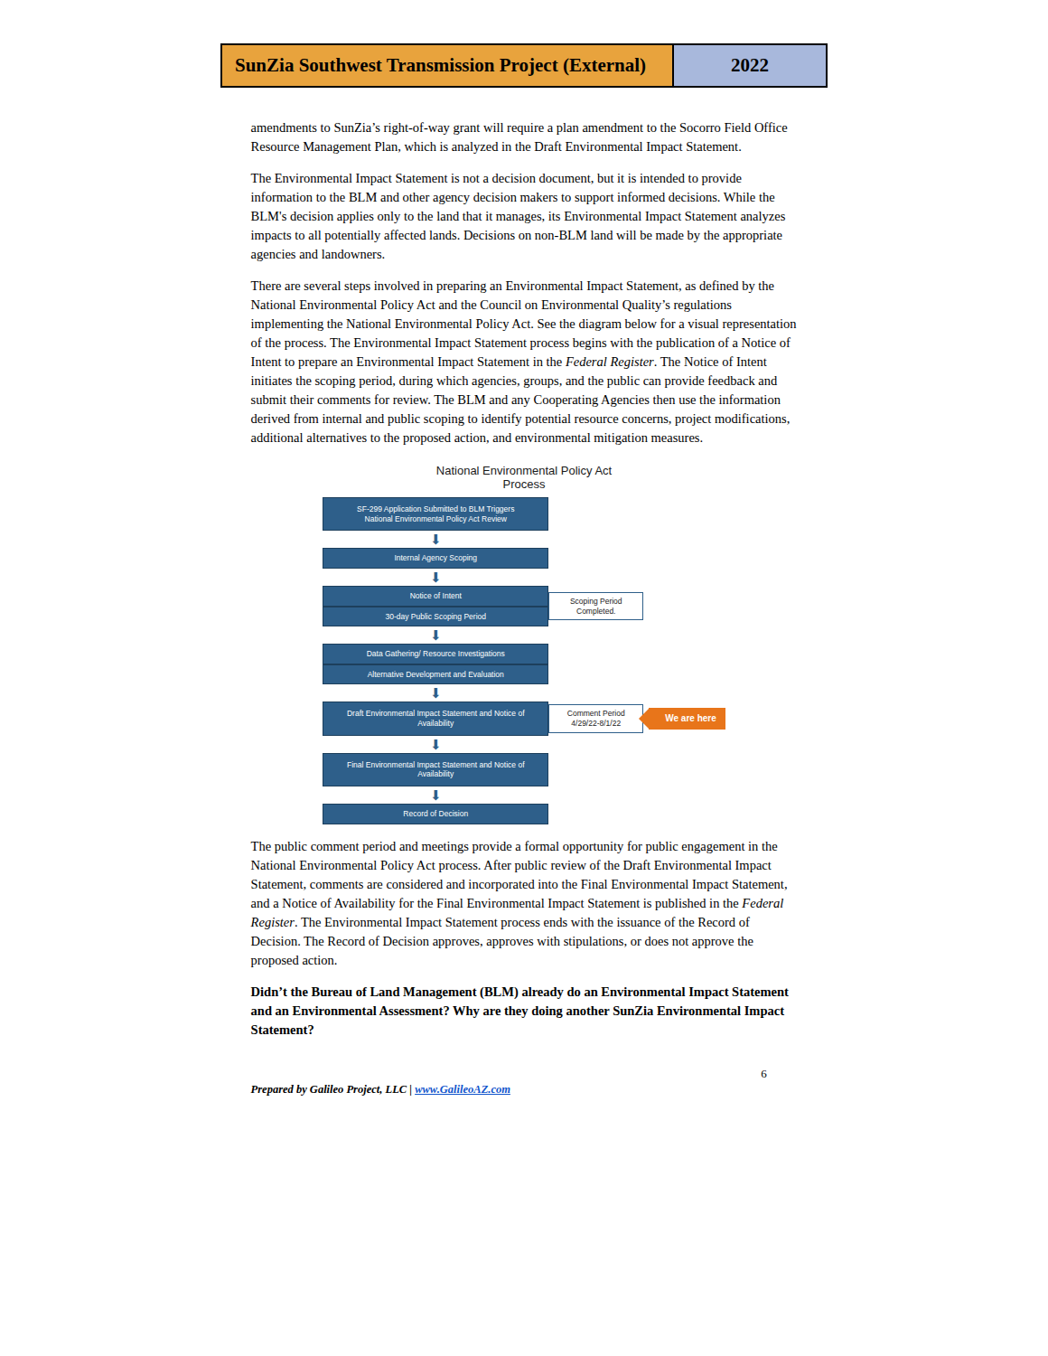SunZia Southwest Transmission Project (External)
2022
amendments to SunZia’s right-of-way grant will require a plan amendment to the Socorro Field Office Resource Management Plan, which is analyzed in the Draft Environmental Impact Statement.
The Environmental Impact Statement is not a decision document, but it is intended to provide information to the BLM and other agency decision makers to support informed decisions. While the BLM's decision applies only to the land that it manages, its Environmental Impact Statement analyzes impacts to all potentially affected lands. Decisions on non-BLM land will be made by the appropriate agencies and landowners.
There are several steps involved in preparing an Environmental Impact Statement, as defined by the National Environmental Policy Act and the Council on Environmental Quality’s regulations implementing the National Environmental Policy Act. See the diagram below for a visual representation of the process. The Environmental Impact Statement process begins with the publication of a Notice of Intent to prepare an Environmental Impact Statement in the Federal Register. The Notice of Intent initiates the scoping period, during which agencies, groups, and the public can provide feedback and submit their comments for review. The BLM and any Cooperating Agencies then use the information derived from internal and public scoping to identify potential resource concerns, project modifications, additional alternatives to the proposed action, and environmental mitigation measures.
National Environmental Policy Act
Process
| SF-299 Application Submitted to BLM Triggers National Environmental Policy Act Review | | |
| ⬇ | | |
| Internal Agency Scoping | | |
| ⬇ | | |
| Notice of Intent 30-day Public Scoping Period | Scoping Period Completed. | |
| ⬇ | | |
| Data Gathering/ Resource Investigations Alternative Development and Evaluation | | |
| ⬇ | | |
| Draft Environmental Impact Statement and Notice of Availability | Comment Period 4/29/22-8/1/22 | We are here |
| ⬇ | | |
| Final Environmental Impact Statement and Notice of Availability | | |
| ⬇ | | |
| Record of Decision | | |
The public comment period and meetings provide a formal opportunity for public engagement in the National Environmental Policy Act process. After public review of the Draft Environmental Impact Statement, comments are considered and incorporated into the Final Environmental Impact Statement, and a Notice of Availability for the Final Environmental Impact Statement is published in the Federal Register. The Environmental Impact Statement process ends with the issuance of the Record of Decision. The Record of Decision approves, approves with stipulations, or does not approve the proposed action.
Didn’t the Bureau of Land Management (BLM) already do an Environmental Impact Statement and an Environmental Assessment? Why are they doing another SunZia Environmental Impact Statement?
6
Prepared by Galileo Project, LLC | www.GalileoAZ.com